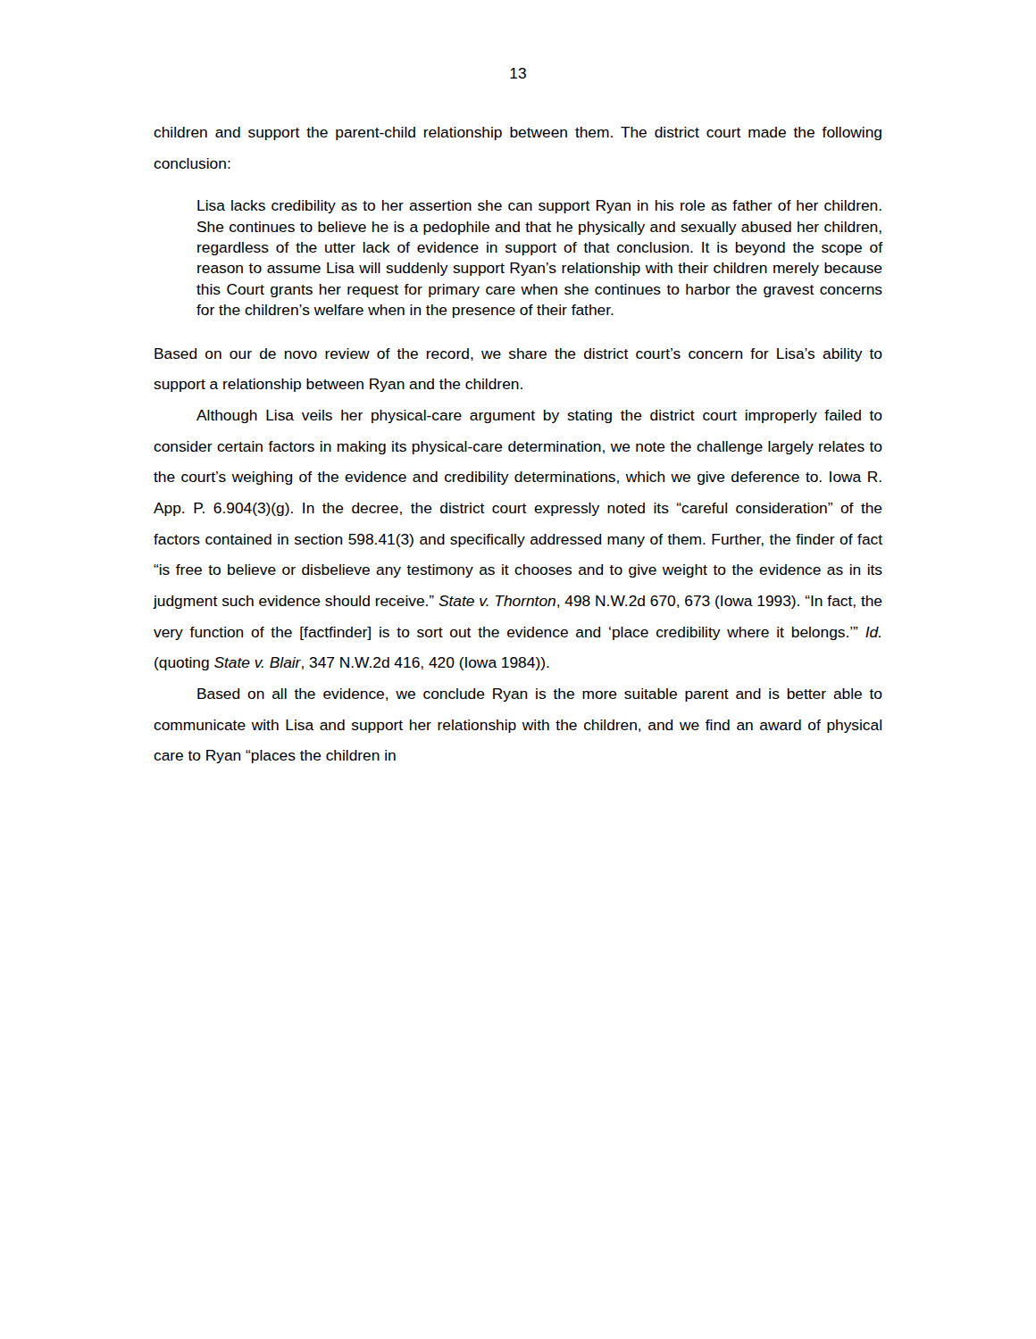13
children and support the parent-child relationship between them. The district court made the following conclusion:
Lisa lacks credibility as to her assertion she can support Ryan in his role as father of her children. She continues to believe he is a pedophile and that he physically and sexually abused her children, regardless of the utter lack of evidence in support of that conclusion. It is beyond the scope of reason to assume Lisa will suddenly support Ryan’s relationship with their children merely because this Court grants her request for primary care when she continues to harbor the gravest concerns for the children’s welfare when in the presence of their father.
Based on our de novo review of the record, we share the district court’s concern for Lisa’s ability to support a relationship between Ryan and the children.
Although Lisa veils her physical-care argument by stating the district court improperly failed to consider certain factors in making its physical-care determination, we note the challenge largely relates to the court’s weighing of the evidence and credibility determinations, which we give deference to. Iowa R. App. P. 6.904(3)(g). In the decree, the district court expressly noted its “careful consideration” of the factors contained in section 598.41(3) and specifically addressed many of them. Further, the finder of fact “is free to believe or disbelieve any testimony as it chooses and to give weight to the evidence as in its judgment such evidence should receive.” State v. Thornton, 498 N.W.2d 670, 673 (Iowa 1993). “In fact, the very function of the [factfinder] is to sort out the evidence and ‘place credibility where it belongs.’” Id. (quoting State v. Blair, 347 N.W.2d 416, 420 (Iowa 1984)).
Based on all the evidence, we conclude Ryan is the more suitable parent and is better able to communicate with Lisa and support her relationship with the children, and we find an award of physical care to Ryan “places the children in